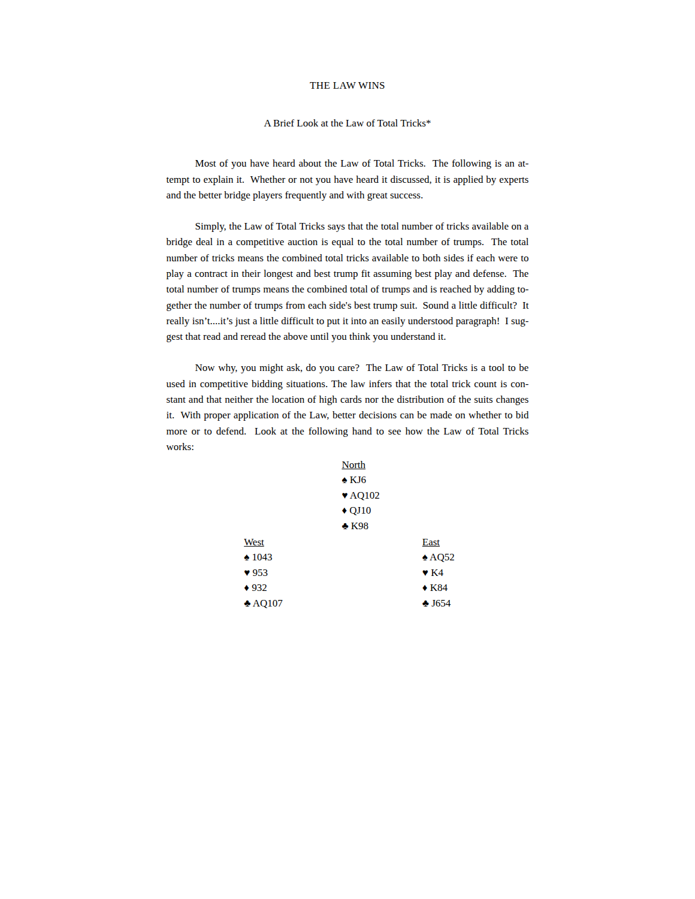THE LAW WINS
A Brief Look at the Law of Total Tricks*
Most of you have heard about the Law of Total Tricks. The following is an attempt to explain it. Whether or not you have heard it discussed, it is applied by experts and the better bridge players frequently and with great success.
Simply, the Law of Total Tricks says that the total number of tricks available on a bridge deal in a competitive auction is equal to the total number of trumps. The total number of tricks means the combined total tricks available to both sides if each were to play a contract in their longest and best trump fit assuming best play and defense. The total number of trumps means the combined total of trumps and is reached by adding together the number of trumps from each side's best trump suit. Sound a little difficult? It really isn’t....it’s just a little difficult to put it into an easily understood paragraph! I suggest that read and reread the above until you think you understand it.
Now why, you might ask, do you care? The Law of Total Tricks is a tool to be used in competitive bidding situations. The law infers that the total trick count is constant and that neither the location of high cards nor the distribution of the suits changes it. With proper application of the Law, better decisions can be made on whether to bid more or to defend. Look at the following hand to see how the Law of Total Tricks works:
North
♠ KJ6
♥ AQ102
♦ QJ10
♣ K98
West
♠ 1043
♥ 953
♦ 932
♣ AQ107
East
♠ AQ52
♥ K4
♦ K84
♣ J654